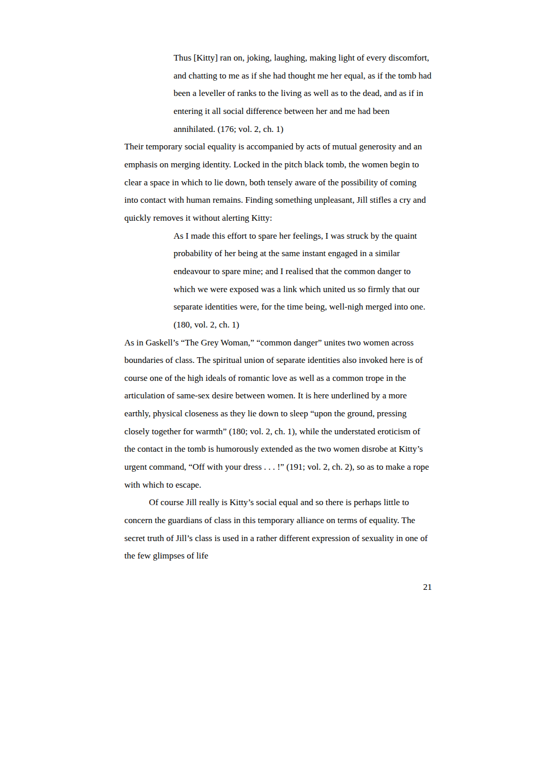Thus [Kitty] ran on, joking, laughing, making light of every discomfort, and chatting to me as if she had thought me her equal, as if the tomb had been a leveller of ranks to the living as well as to the dead, and as if in entering it all social difference between her and me had been annihilated. (176; vol. 2, ch. 1)
Their temporary social equality is accompanied by acts of mutual generosity and an emphasis on merging identity. Locked in the pitch black tomb, the women begin to clear a space in which to lie down, both tensely aware of the possibility of coming into contact with human remains. Finding something unpleasant, Jill stifles a cry and quickly removes it without alerting Kitty:
As I made this effort to spare her feelings, I was struck by the quaint probability of her being at the same instant engaged in a similar endeavour to spare mine; and I realised that the common danger to which we were exposed was a link which united us so firmly that our separate identities were, for the time being, well-nigh merged into one. (180, vol. 2, ch. 1)
As in Gaskell’s “The Grey Woman,” “common danger” unites two women across boundaries of class. The spiritual union of separate identities also invoked here is of course one of the high ideals of romantic love as well as a common trope in the articulation of same-sex desire between women. It is here underlined by a more earthly, physical closeness as they lie down to sleep “upon the ground, pressing closely together for warmth” (180; vol. 2, ch. 1), while the understated eroticism of the contact in the tomb is humorously extended as the two women disrobe at Kitty’s urgent command, “Off with your dress . . . !” (191; vol. 2, ch. 2), so as to make a rope with which to escape.
Of course Jill really is Kitty’s social equal and so there is perhaps little to concern the guardians of class in this temporary alliance on terms of equality. The secret truth of Jill’s class is used in a rather different expression of sexuality in one of the few glimpses of life
21